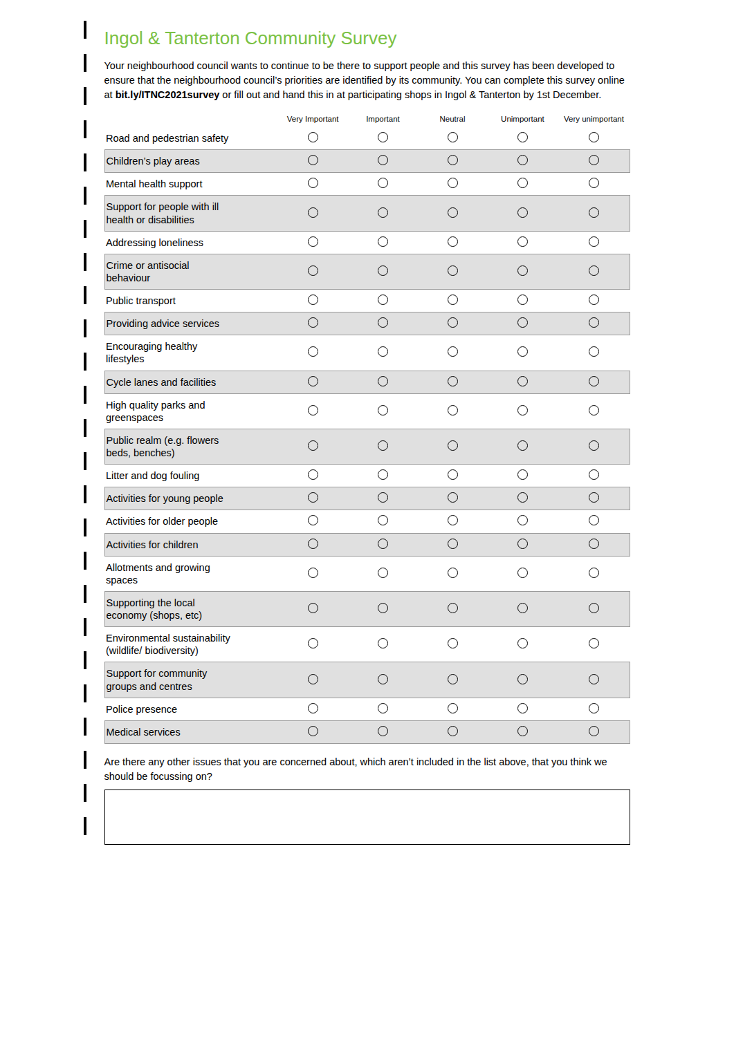Ingol & Tanterton Community Survey
Your neighbourhood council wants to continue to be there to support people and this survey has been developed to ensure that the neighbourhood council’s priorities are identified by its community. You can complete this survey online at bit.ly/ITNC2021survey or fill out and hand this in at participating shops in Ingol & Tanterton by 1st December.
| | Very Important | Important | Neutral | Unimportant | Very unimportant |
| --- | --- | --- | --- | --- | --- |
| Road and pedestrian safety | | | | | |
| Children’s play areas | | | | | |
| Mental health support | | | | | |
| Support for people with ill health or disabilities | | | | | |
| Addressing loneliness | | | | | |
| Crime or antisocial behaviour | | | | | |
| Public transport | | | | | |
| Providing advice services | | | | | |
| Encouraging healthy lifestyles | | | | | |
| Cycle lanes and facilities | | | | | |
| High quality parks and greenspaces | | | | | |
| Public realm (e.g. flowers beds, benches) | | | | | |
| Litter and dog fouling | | | | | |
| Activities for young people | | | | | |
| Activities for older people | | | | | |
| Activities for children | | | | | |
| Allotments and growing spaces | | | | | |
| Supporting the local economy (shops, etc) | | | | | |
| Environmental sustainability (wildlife/ biodiversity) | | | | | |
| Support for community groups and centres | | | | | |
| Police presence | | | | | |
| Medical services | | | | | |
Are there any other issues that you are concerned about, which aren’t included in the list above, that you think we should be focussing on?